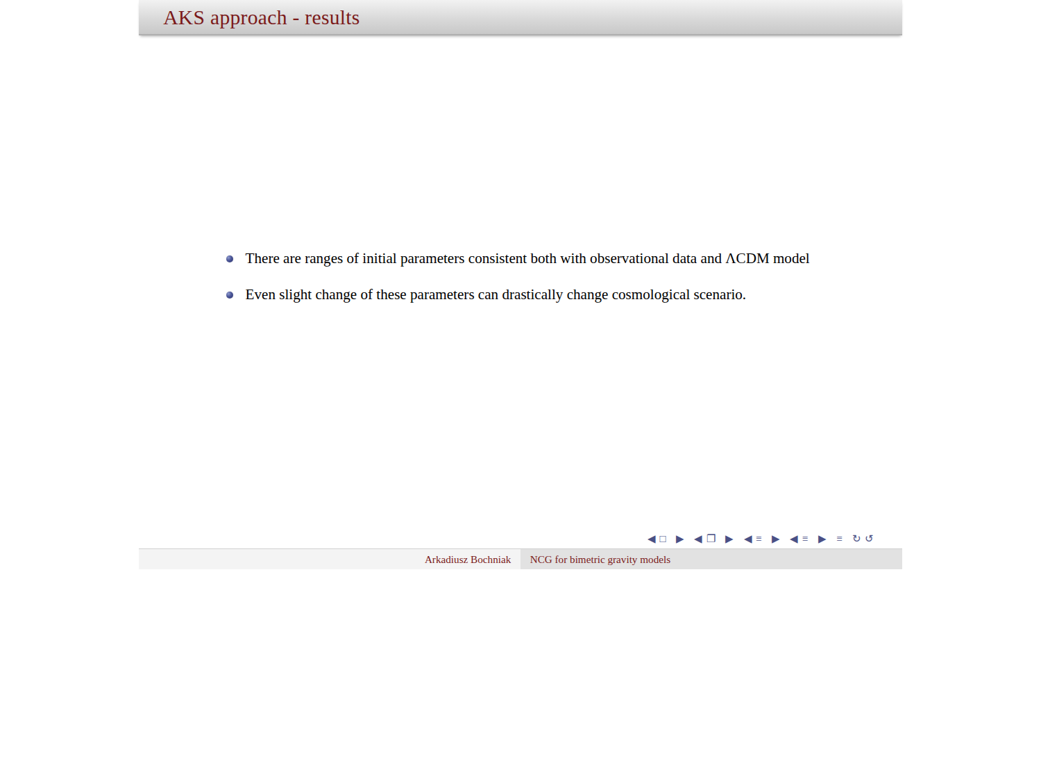AKS approach - results
There are ranges of initial parameters consistent both with observational data and ΛCDM model
Even slight change of these parameters can drastically change cosmological scenario.
◀□ ▶ ◀❐ ▶ ◀≡ ▶ ◀≡ ▶ ≡ ↻↺
Arkadiusz Bochniak
NCG for bimetric gravity models